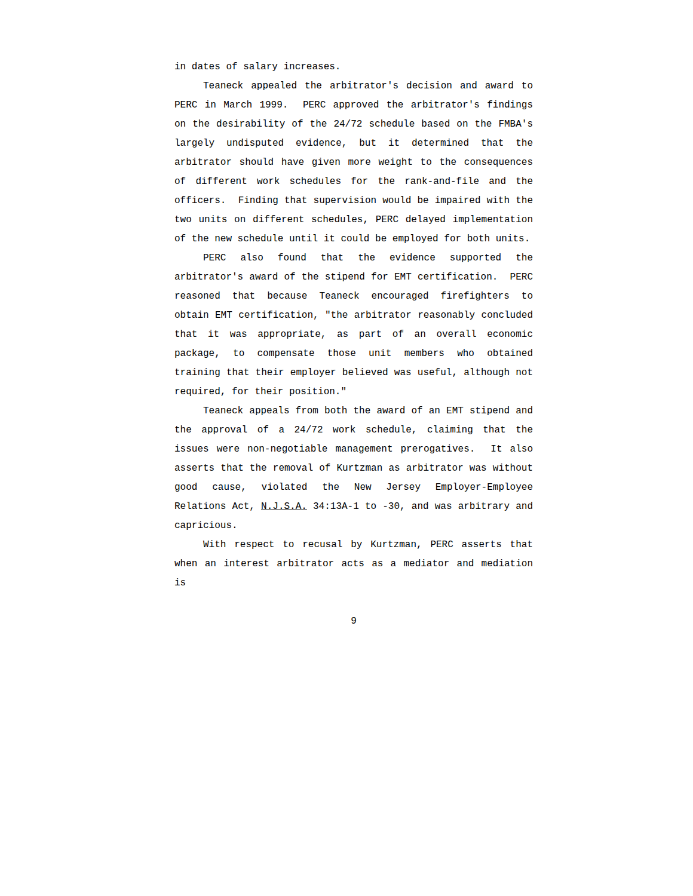in dates of salary increases.
Teaneck appealed the arbitrator's decision and award to PERC in March 1999. PERC approved the arbitrator's findings on the desirability of the 24/72 schedule based on the FMBA's largely undisputed evidence, but it determined that the arbitrator should have given more weight to the consequences of different work schedules for the rank-and-file and the officers. Finding that supervision would be impaired with the two units on different schedules, PERC delayed implementation of the new schedule until it could be employed for both units.
PERC also found that the evidence supported the arbitrator's award of the stipend for EMT certification. PERC reasoned that because Teaneck encouraged firefighters to obtain EMT certification, "the arbitrator reasonably concluded that it was appropriate, as part of an overall economic package, to compensate those unit members who obtained training that their employer believed was useful, although not required, for their position."
Teaneck appeals from both the award of an EMT stipend and the approval of a 24/72 work schedule, claiming that the issues were non-negotiable management prerogatives. It also asserts that the removal of Kurtzman as arbitrator was without good cause, violated the New Jersey Employer-Employee Relations Act, N.J.S.A. 34:13A-1 to -30, and was arbitrary and capricious.
With respect to recusal by Kurtzman, PERC asserts that when an interest arbitrator acts as a mediator and mediation is
9